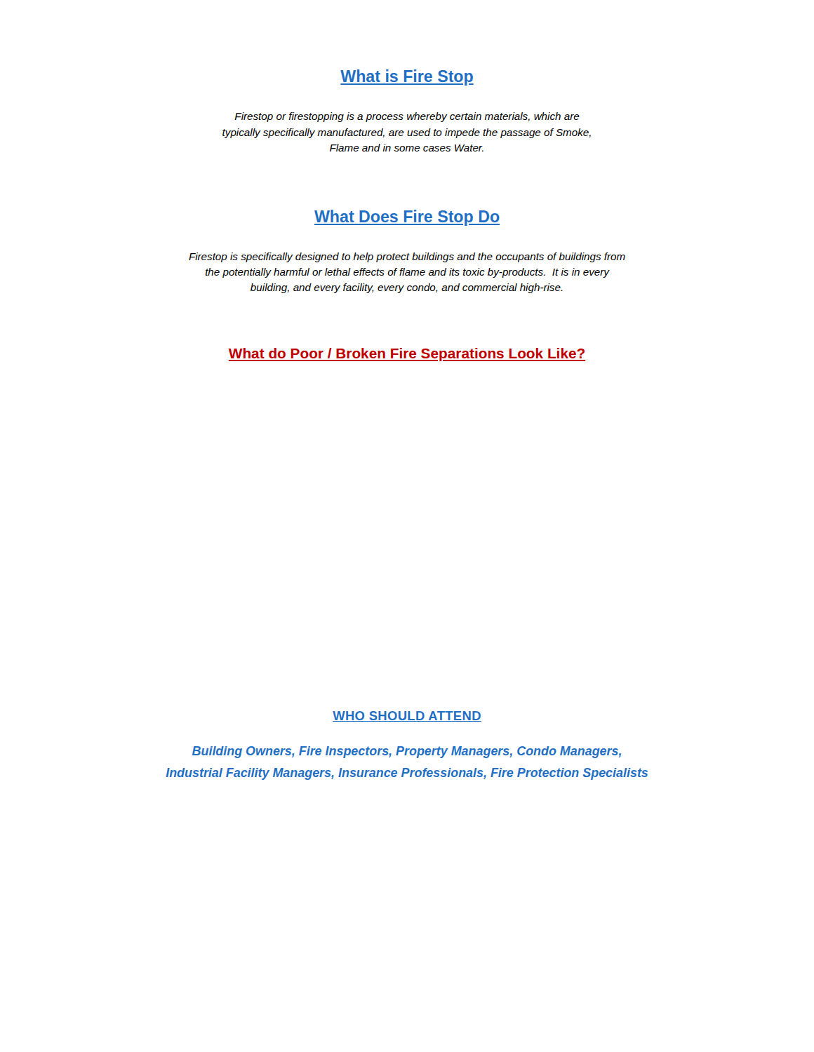What is Fire Stop
Firestop or firestopping is a process whereby certain materials, which are typically specifically manufactured, are used to impede the passage of Smoke, Flame and in some cases Water.
What Does Fire Stop Do
Firestop is specifically designed to help protect buildings and the occupants of buildings from the potentially harmful or lethal effects of flame and its toxic by-products. It is in every building, and every facility, every condo, and commercial high-rise.
What do Poor / Broken Fire Separations Look Like?
WHO SHOULD ATTEND
Building Owners, Fire Inspectors, Property Managers, Condo Managers,
Industrial Facility Managers, Insurance Professionals, Fire Protection Specialists